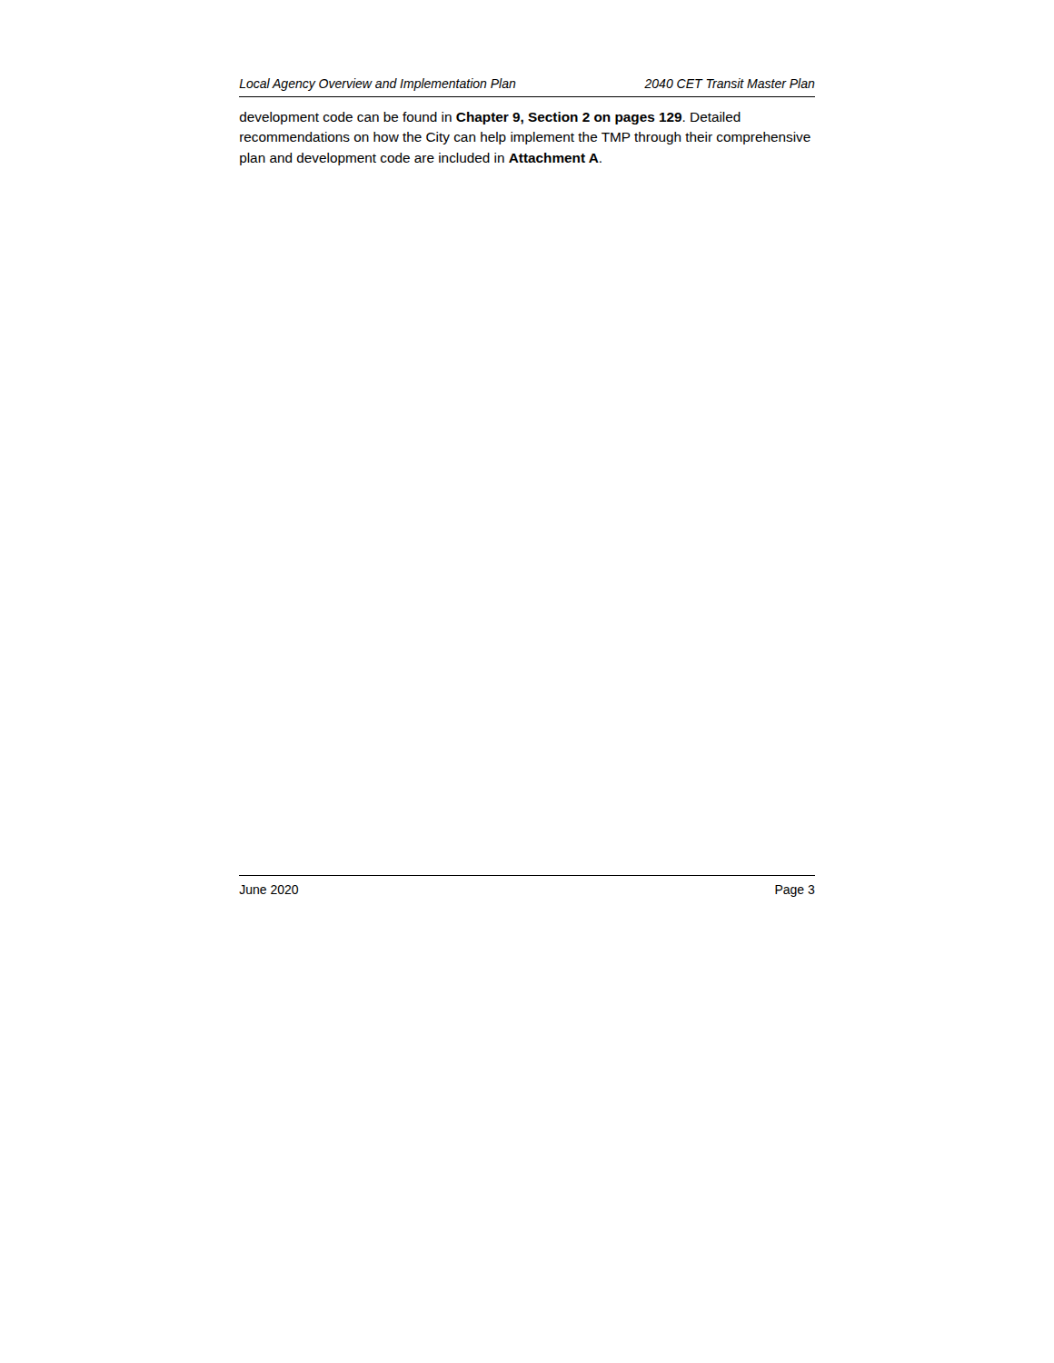Local Agency Overview and Implementation Plan 2040 CET Transit Master Plan
development code can be found in Chapter 9, Section 2 on pages 129. Detailed recommendations on how the City can help implement the TMP through their comprehensive plan and development code are included in Attachment A.
June 2020 Page 3